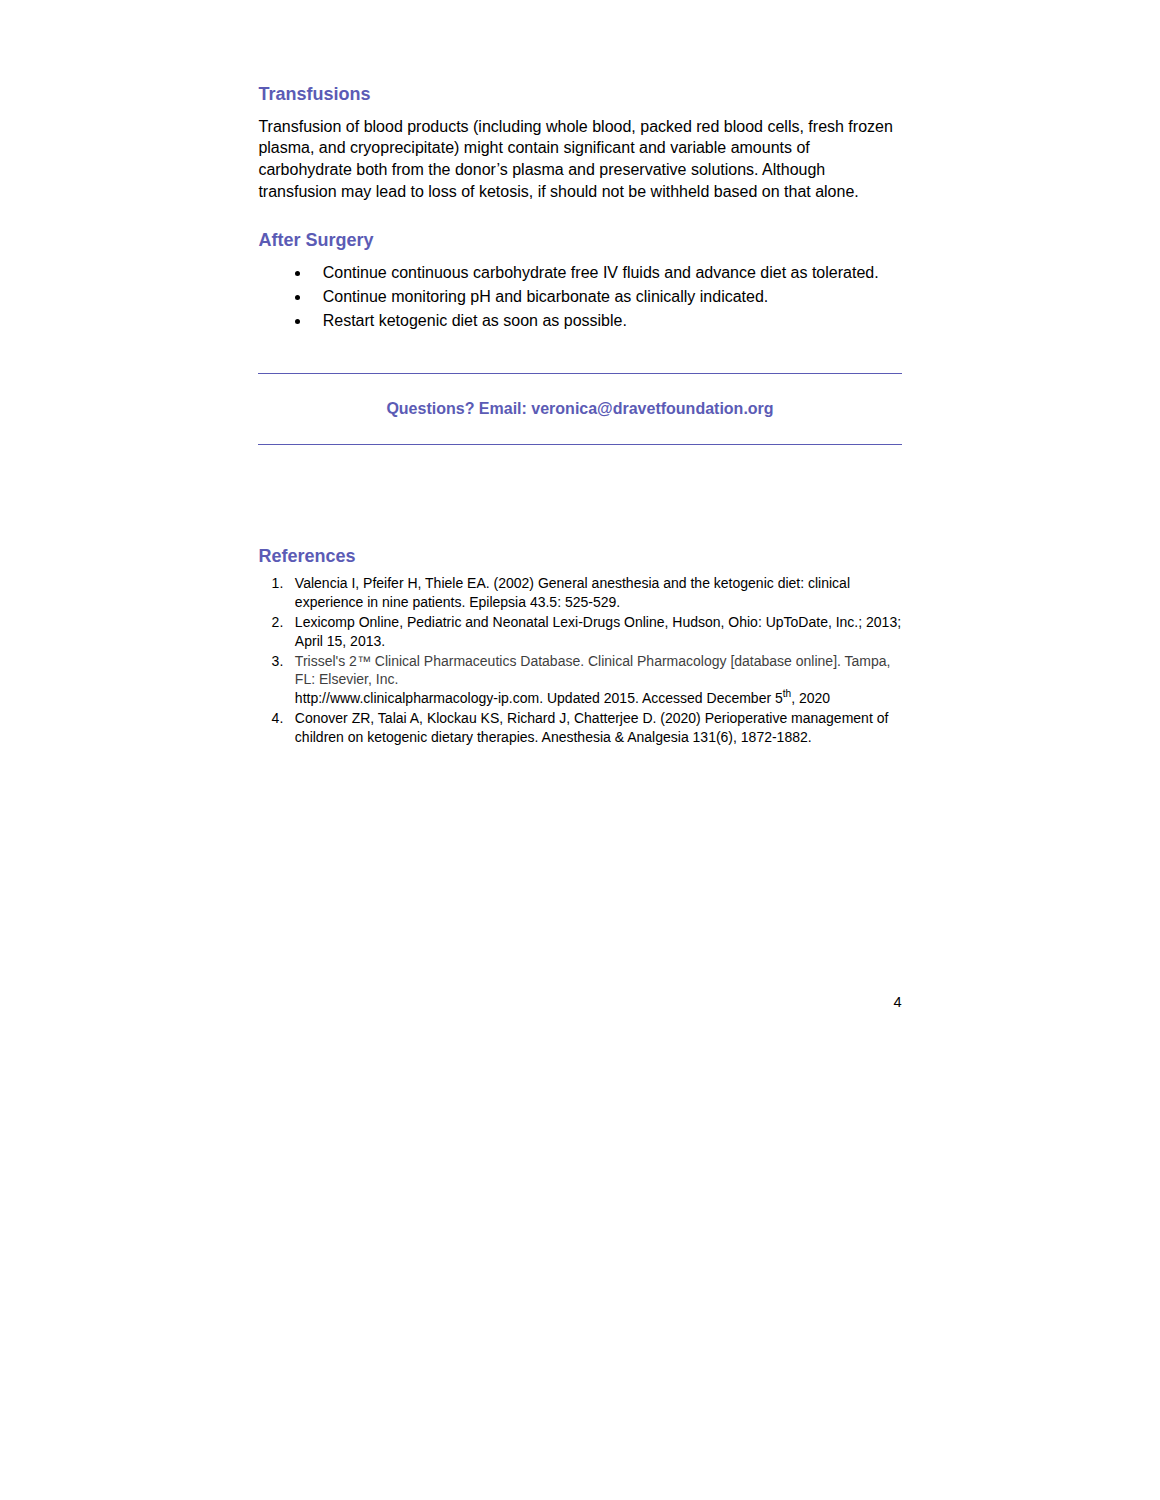Transfusions
Transfusion of blood products (including whole blood, packed red blood cells, fresh frozen plasma, and cryoprecipitate) might contain significant and variable amounts of carbohydrate both from the donor’s plasma and preservative solutions. Although transfusion may lead to loss of ketosis, if should not be withheld based on that alone.
After Surgery
Continue continuous carbohydrate free IV fluids and advance diet as tolerated.
Continue monitoring pH and bicarbonate as clinically indicated.
Restart ketogenic diet as soon as possible.
Questions? Email: veronica@dravetfoundation.org
References
Valencia I, Pfeifer H, Thiele EA. (2002) General anesthesia and the ketogenic diet: clinical experience in nine patients. Epilepsia 43.5: 525-529.
Lexicomp Online, Pediatric and Neonatal Lexi-Drugs Online, Hudson, Ohio: UpToDate, Inc.; 2013; April 15, 2013.
Trissel's 2™ Clinical Pharmaceutics Database. Clinical Pharmacology [database online]. Tampa, FL: Elsevier, Inc.
http://www.clinicalpharmacology-ip.com. Updated 2015. Accessed December 5th, 2020
Conover ZR, Talai A, Klockau KS, Richard J, Chatterjee D. (2020) Perioperative management of children on ketogenic dietary therapies. Anesthesia & Analgesia 131(6), 1872-1882.
4